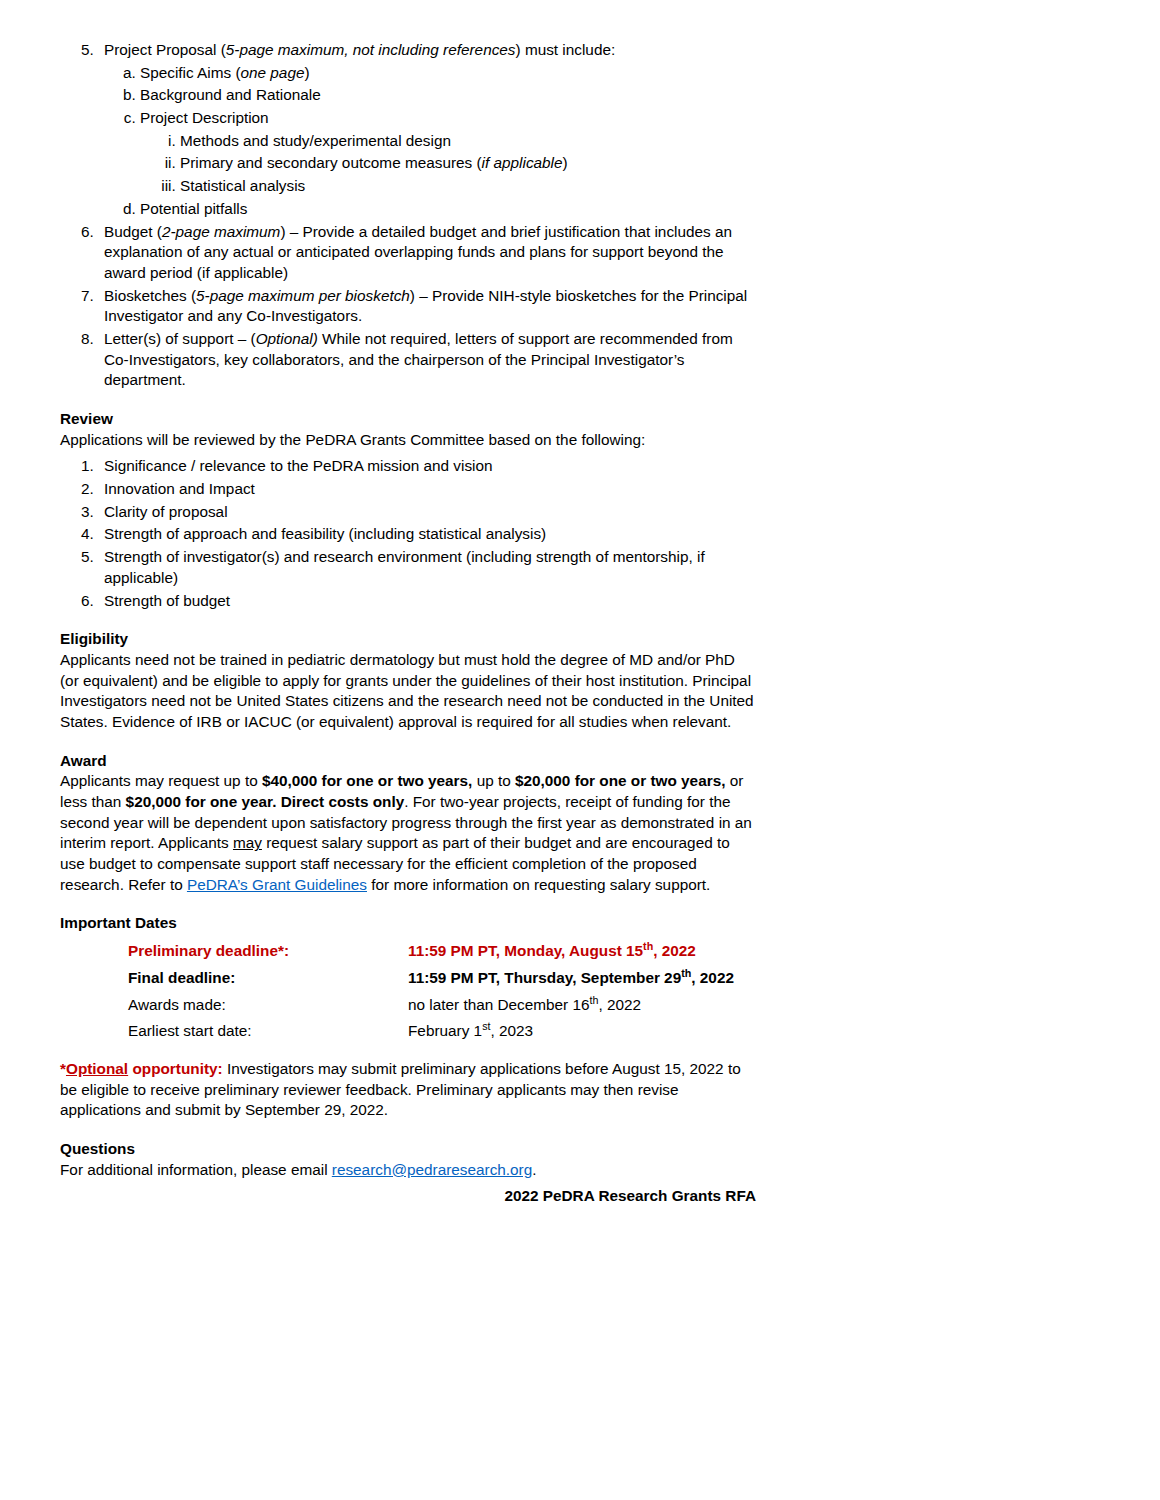Project Proposal (5-page maximum, not including references) must include:
Specific Aims (one page)
Background and Rationale
Project Description
Methods and study/experimental design
Primary and secondary outcome measures (if applicable)
Statistical analysis
Potential pitfalls
Budget (2-page maximum) – Provide a detailed budget and brief justification that includes an explanation of any actual or anticipated overlapping funds and plans for support beyond the award period (if applicable)
Biosketches (5-page maximum per biosketch) – Provide NIH-style biosketches for the Principal Investigator and any Co-Investigators.
Letter(s) of support – (Optional) While not required, letters of support are recommended from Co-Investigators, key collaborators, and the chairperson of the Principal Investigator’s department.
Review
Applications will be reviewed by the PeDRA Grants Committee based on the following:
Significance / relevance to the PeDRA mission and vision
Innovation and Impact
Clarity of proposal
Strength of approach and feasibility (including statistical analysis)
Strength of investigator(s) and research environment (including strength of mentorship, if applicable)
Strength of budget
Eligibility
Applicants need not be trained in pediatric dermatology but must hold the degree of MD and/or PhD (or equivalent) and be eligible to apply for grants under the guidelines of their host institution. Principal Investigators need not be United States citizens and the research need not be conducted in the United States. Evidence of IRB or IACUC (or equivalent) approval is required for all studies when relevant.
Award
Applicants may request up to $40,000 for one or two years, up to $20,000 for one or two years, or less than $20,000 for one year. Direct costs only. For two-year projects, receipt of funding for the second year will be dependent upon satisfactory progress through the first year as demonstrated in an interim report. Applicants may request salary support as part of their budget and are encouraged to use budget to compensate support staff necessary for the efficient completion of the proposed research. Refer to PeDRA’s Grant Guidelines for more information on requesting salary support.
Important Dates
| Preliminary deadline*: | 11:59 PM PT, Monday, August 15 th , 2022 |
| Final deadline: | 11:59 PM PT, Thursday, September 29 th , 2022 |
| Awards made: | no later than December 16 th , 2022 |
| Earliest start date: | February 1 st , 2023 |
*Optional opportunity: Investigators may submit preliminary applications before August 15, 2022 to be eligible to receive preliminary reviewer feedback. Preliminary applicants may then revise applications and submit by September 29, 2022.
Questions
For additional information, please email research@pedraresearch.org.
2022 PeDRA Research Grants RFA